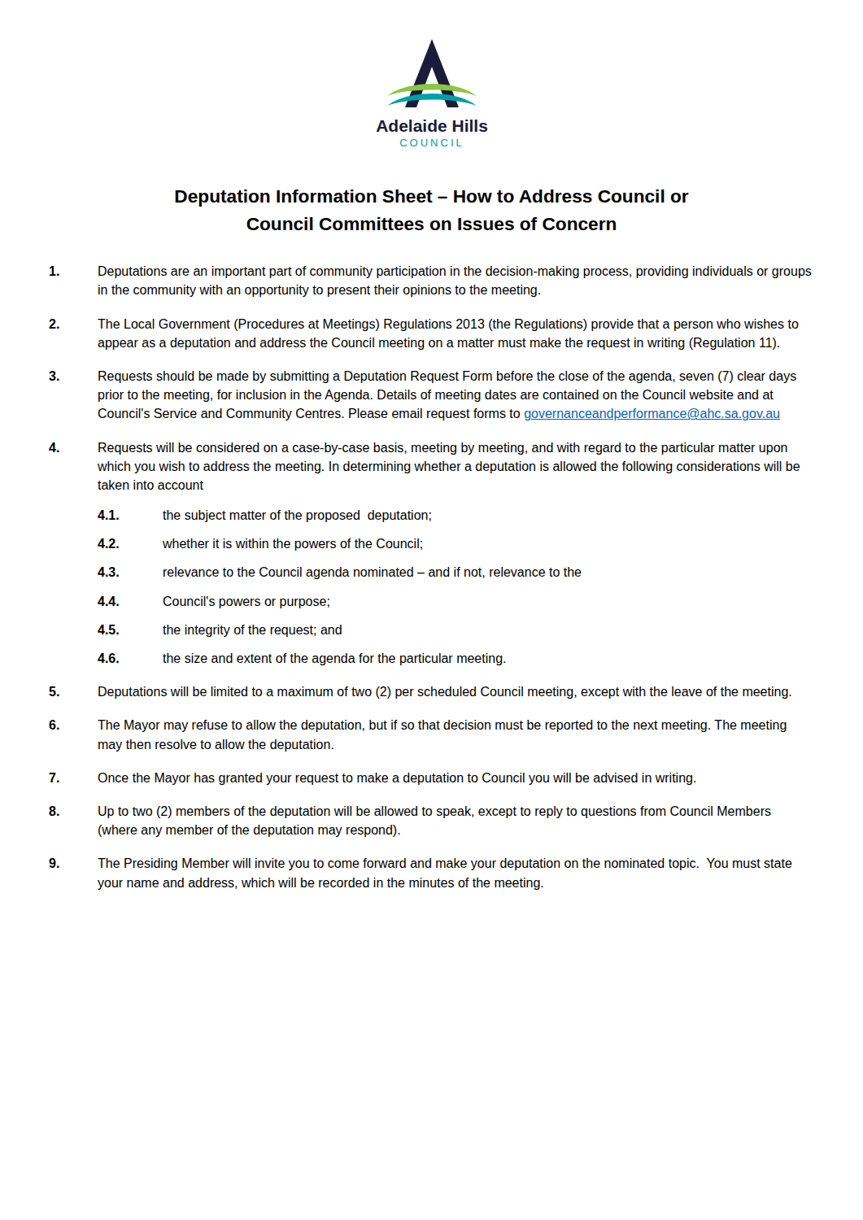Adelaide Hills COUNCIL
Deputation Information Sheet – How to Address Council or
Council Committees on Issues of Concern
Deputations are an important part of community participation in the decision-making process, providing individuals or groups in the community with an opportunity to present their opinions to the meeting.
The Local Government (Procedures at Meetings) Regulations 2013 (the Regulations) provide that a person who wishes to appear as a deputation and address the Council meeting on a matter must make the request in writing (Regulation 11).
Requests should be made by submitting a Deputation Request Form before the close of the agenda, seven (7) clear days prior to the meeting, for inclusion in the Agenda. Details of meeting dates are contained on the Council website and at Council's Service and Community Centres. Please email request forms to governanceandperformance@ahc.sa.gov.au
Requests will be considered on a case-by-case basis, meeting by meeting, and with regard to the particular matter upon which you wish to address the meeting. In determining whether a deputation is allowed the following considerations will be taken into account
the subject matter of the proposed deputation;
whether it is within the powers of the Council;
relevance to the Council agenda nominated – and if not, relevance to the
Council's powers or purpose;
the integrity of the request; and
the size and extent of the agenda for the particular meeting.
Deputations will be limited to a maximum of two (2) per scheduled Council meeting, except with the leave of the meeting.
The Mayor may refuse to allow the deputation, but if so that decision must be reported to the next meeting. The meeting may then resolve to allow the deputation.
Once the Mayor has granted your request to make a deputation to Council you will be advised in writing.
Up to two (2) members of the deputation will be allowed to speak, except to reply to questions from Council Members (where any member of the deputation may respond).
The Presiding Member will invite you to come forward and make your deputation on the nominated topic. You must state your name and address, which will be recorded in the minutes of the meeting.